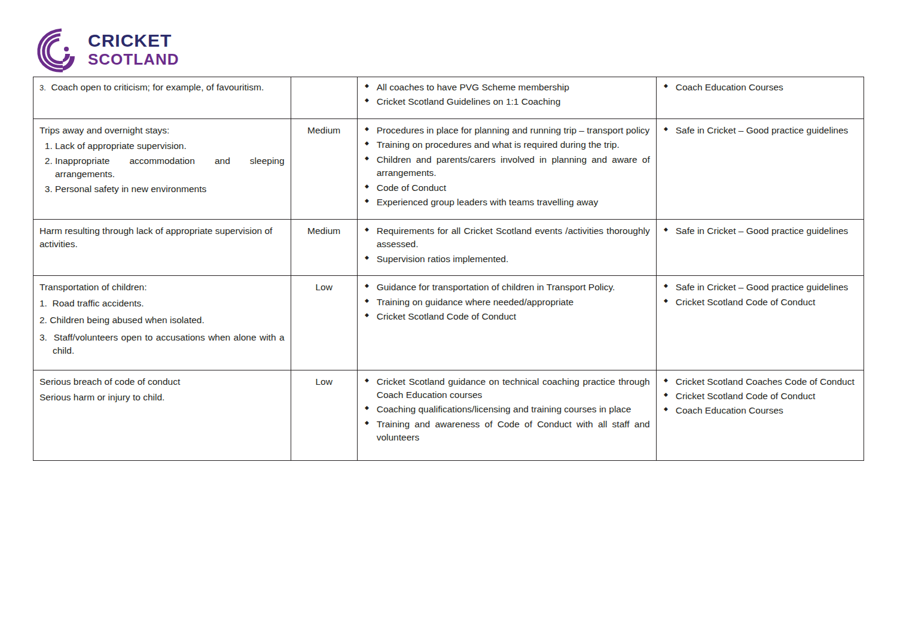CRICKET SCOTLAND
| 3. Coach open to criticism; for example, of favouritism. | | All coaches to have PVG Scheme membership Cricket Scotland Guidelines on 1:1 Coaching | Coach Education Courses |
| Trips away and overnight stays: Lack of appropriate supervision. Inappropriate accommodation and sleeping arrangements. Personal safety in new environments | Medium | Procedures in place for planning and running trip – transport policy Training on procedures and what is required during the trip. Children and parents/carers involved in planning and aware of arrangements. Code of Conduct Experienced group leaders with teams travelling away | Safe in Cricket – Good practice guidelines |
| Harm resulting through lack of appropriate supervision of activities. | Medium | Requirements for all Cricket Scotland events /activities thoroughly assessed. Supervision ratios implemented. | Safe in Cricket – Good practice guidelines |
| Transportation of children: 1. Road traffic accidents. 2. Children being abused when isolated. 3. Staff/volunteers open to accusations when alone with a child. | Low | Guidance for transportation of children in Transport Policy. Training on guidance where needed/appropriate Cricket Scotland Code of Conduct | Safe in Cricket – Good practice guidelines Cricket Scotland Code of Conduct |
| Serious breach of code of conduct Serious harm or injury to child. | Low | Cricket Scotland guidance on technical coaching practice through Coach Education courses Coaching qualifications/licensing and training courses in place Training and awareness of Code of Conduct with all staff and volunteers | Cricket Scotland Coaches Code of Conduct Cricket Scotland Code of Conduct Coach Education Courses |